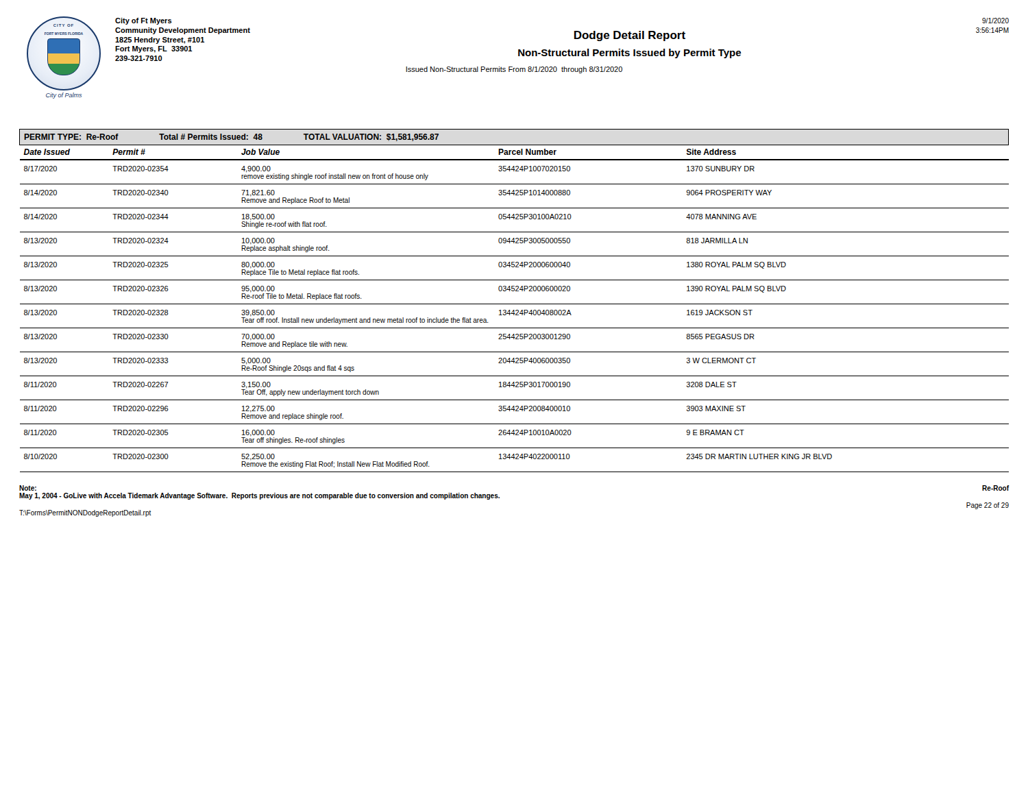City of Palms
City of Ft Myers
Community Development Department
1825 Hendry Street, #101
Fort Myers, FL 33901
239-321-7910
9/1/2020
3:56:14PM
Dodge Detail Report
Non-Structural Permits Issued by Permit Type
Issued Non-Structural Permits From 8/1/2020 through 8/31/2020
| PERMIT TYPE: Re-Roof Total # Permits Issued: 48 TOTAL VALUATION: $1,581,956.87 |
| Date Issued | Permit # | Job Value | Parcel Number | Site Address |
| 8/17/2020 | TRD2020-02354 | 4,900.00 | 354424P1007020150 | 1370 SUNBURY DR |
| | | remove existing shingle roof install new on front of house only |
| 8/14/2020 | TRD2020-02340 | 71,821.60 | 354425P1014000880 | 9064 PROSPERITY WAY |
| | | Remove and Replace Roof to Metal |
| 8/14/2020 | TRD2020-02344 | 18,500.00 | 054425P30100A0210 | 4078 MANNING AVE |
| | | Shingle re-roof with flat roof. |
| 8/13/2020 | TRD2020-02324 | 10,000.00 | 094425P3005000550 | 818 JARMILLA LN |
| | | Replace asphalt shingle roof. |
| 8/13/2020 | TRD2020-02325 | 80,000.00 | 034524P2000600040 | 1380 ROYAL PALM SQ BLVD |
| | | Replace Tile to Metal replace flat roofs. |
| 8/13/2020 | TRD2020-02326 | 95,000.00 | 034524P2000600020 | 1390 ROYAL PALM SQ BLVD |
| | | Re-roof Tile to Metal. Replace flat roofs. |
| 8/13/2020 | TRD2020-02328 | 39,850.00 | 134424P400408002A | 1619 JACKSON ST |
| | | Tear off roof. Install new underlayment and new metal roof to include the flat area. |
| 8/13/2020 | TRD2020-02330 | 70,000.00 | 254425P2003001290 | 8565 PEGASUS DR |
| | | Remove and Replace tile with new. |
| 8/13/2020 | TRD2020-02333 | 5,000.00 | 204425P4006000350 | 3 W CLERMONT CT |
| | | Re-Roof Shingle 20sqs and flat 4 sqs |
| 8/11/2020 | TRD2020-02267 | 3,150.00 | 184425P3017000190 | 3208 DALE ST |
| | | Tear Off, apply new underlayment torch down |
| 8/11/2020 | TRD2020-02296 | 12,275.00 | 354424P2008400010 | 3903 MAXINE ST |
| | | Remove and replace shingle roof. |
| 8/11/2020 | TRD2020-02305 | 16,000.00 | 264424P10010A0020 | 9 E BRAMAN CT |
| | | Tear off shingles. Re-roof shingles |
| 8/10/2020 | TRD2020-02300 | 52,250.00 | 134424P4022000110 | 2345 DR MARTIN LUTHER KING JR BLVD |
| | | Remove the existing Flat Roof; Install New Flat Modified Roof. |
Note:
May 1, 2004 - GoLive with Accela Tidemark Advantage Software. Reports previous are not comparable due to conversion and compilation changes.
T:\Forms\PermitNONDodgeReportDetail.rpt
Re-Roof
Page 22 of 29